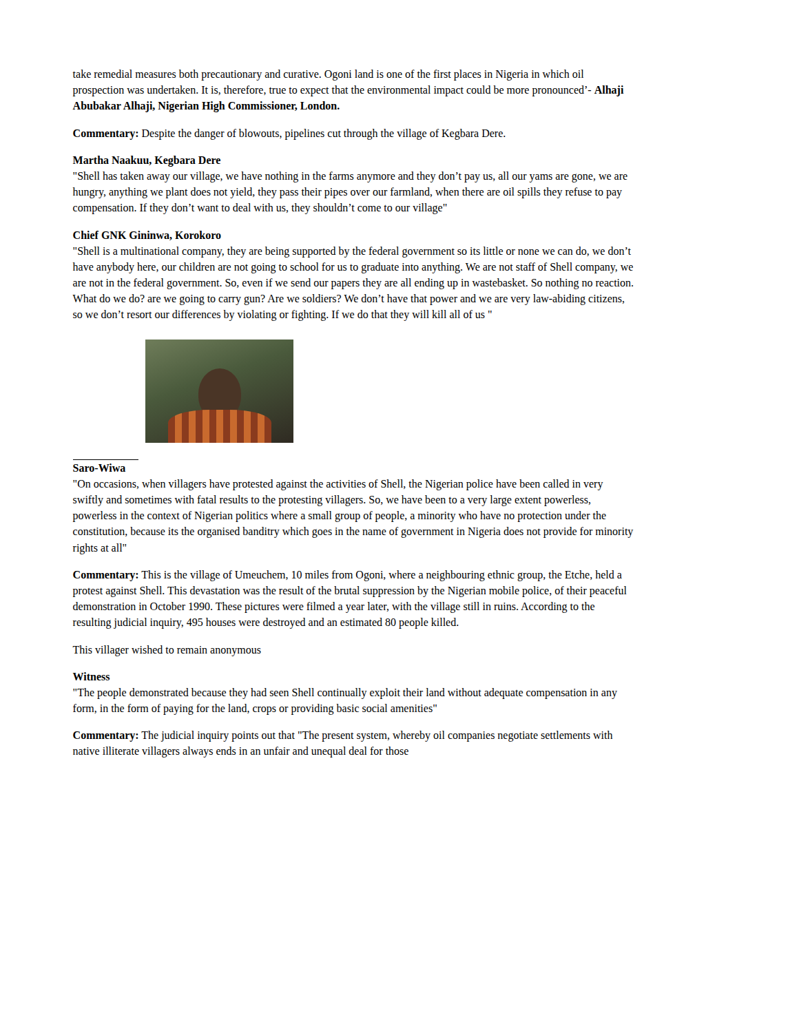take remedial measures both precautionary and curative. Ogoni land is one of the first places in Nigeria in which oil prospection was undertaken. It is, therefore, true to expect that the environmental impact could be more pronounced’- Alhaji Abubakar Alhaji, Nigerian High Commissioner, London.
Commentary: Despite the danger of blowouts, pipelines cut through the village of Kegbara Dere.
Martha Naakuu, Kegbara Dere
"Shell has taken away our village, we have nothing in the farms anymore and they don’t pay us, all our yams are gone, we are hungry, anything we plant does not yield, they pass their pipes over our farmland, when there are oil spills they refuse to pay compensation. If they don’t want to deal with us, they shouldn’t come to our village"
Chief GNK Gininwa, Korokoro
"Shell is a multinational company, they are being supported by the federal government so its little or none we can do, we don’t have anybody here, our children are not going to school for us to graduate into anything. We are not staff of Shell company, we are not in the federal government. So, even if we send our papers they are all ending up in wastebasket. So nothing no reaction. What do we do? are we going to carry gun? Are we soldiers? We don’t have that power and we are very law-abiding citizens, so we don’t resort our differences by violating or fighting. If we do that they will kill all of us "
Saro-Wiwa
"On occasions, when villagers have protested against the activities of Shell, the Nigerian police have been called in very swiftly and sometimes with fatal results to the protesting villagers. So, we have been to a very large extent powerless, powerless in the context of Nigerian politics where a small group of people, a minority who have no protection under the constitution, because its the organised banditry which goes in the name of government in Nigeria does not provide for minority rights at all"
Commentary: This is the village of Umeuchem, 10 miles from Ogoni, where a neighbouring ethnic group, the Etche, held a protest against Shell. This devastation was the result of the brutal suppression by the Nigerian mobile police, of their peaceful demonstration in October 1990. These pictures were filmed a year later, with the village still in ruins. According to the resulting judicial inquiry, 495 houses were destroyed and an estimated 80 people killed.
This villager wished to remain anonymous
Witness
"The people demonstrated because they had seen Shell continually exploit their land without adequate compensation in any form, in the form of paying for the land, crops or providing basic social amenities"
Commentary: The judicial inquiry points out that "The present system, whereby oil companies negotiate settlements with native illiterate villagers always ends in an unfair and unequal deal for those